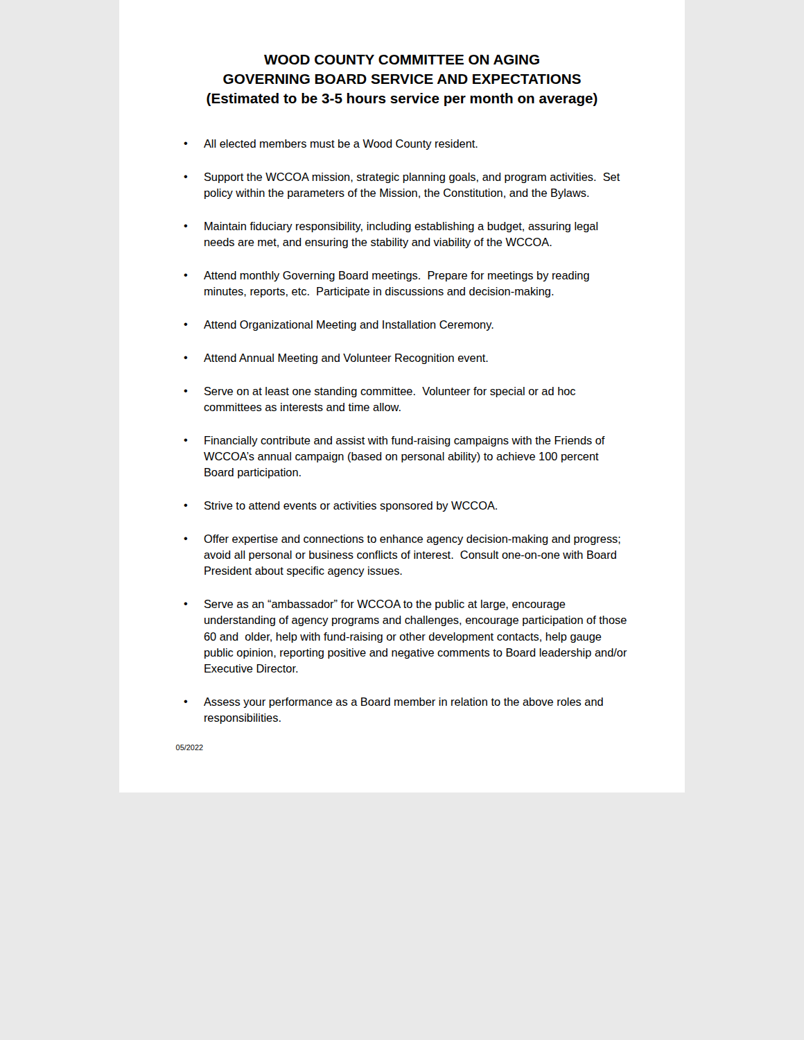WOOD COUNTY COMMITTEE ON AGING GOVERNING BOARD SERVICE AND EXPECTATIONS (Estimated to be 3-5 hours service per month on average)
All elected members must be a Wood County resident.
Support the WCCOA mission, strategic planning goals, and program activities. Set policy within the parameters of the Mission, the Constitution, and the Bylaws.
Maintain fiduciary responsibility, including establishing a budget, assuring legal needs are met, and ensuring the stability and viability of the WCCOA.
Attend monthly Governing Board meetings. Prepare for meetings by reading minutes, reports, etc. Participate in discussions and decision-making.
Attend Organizational Meeting and Installation Ceremony.
Attend Annual Meeting and Volunteer Recognition event.
Serve on at least one standing committee. Volunteer for special or ad hoc committees as interests and time allow.
Financially contribute and assist with fund-raising campaigns with the Friends of WCCOA’s annual campaign (based on personal ability) to achieve 100 percent Board participation.
Strive to attend events or activities sponsored by WCCOA.
Offer expertise and connections to enhance agency decision-making and progress; avoid all personal or business conflicts of interest. Consult one-on-one with Board President about specific agency issues.
Serve as an “ambassador” for WCCOA to the public at large, encourage understanding of agency programs and challenges, encourage participation of those 60 and older, help with fund-raising or other development contacts, help gauge public opinion, reporting positive and negative comments to Board leadership and/or Executive Director.
Assess your performance as a Board member in relation to the above roles and responsibilities.
05/2022